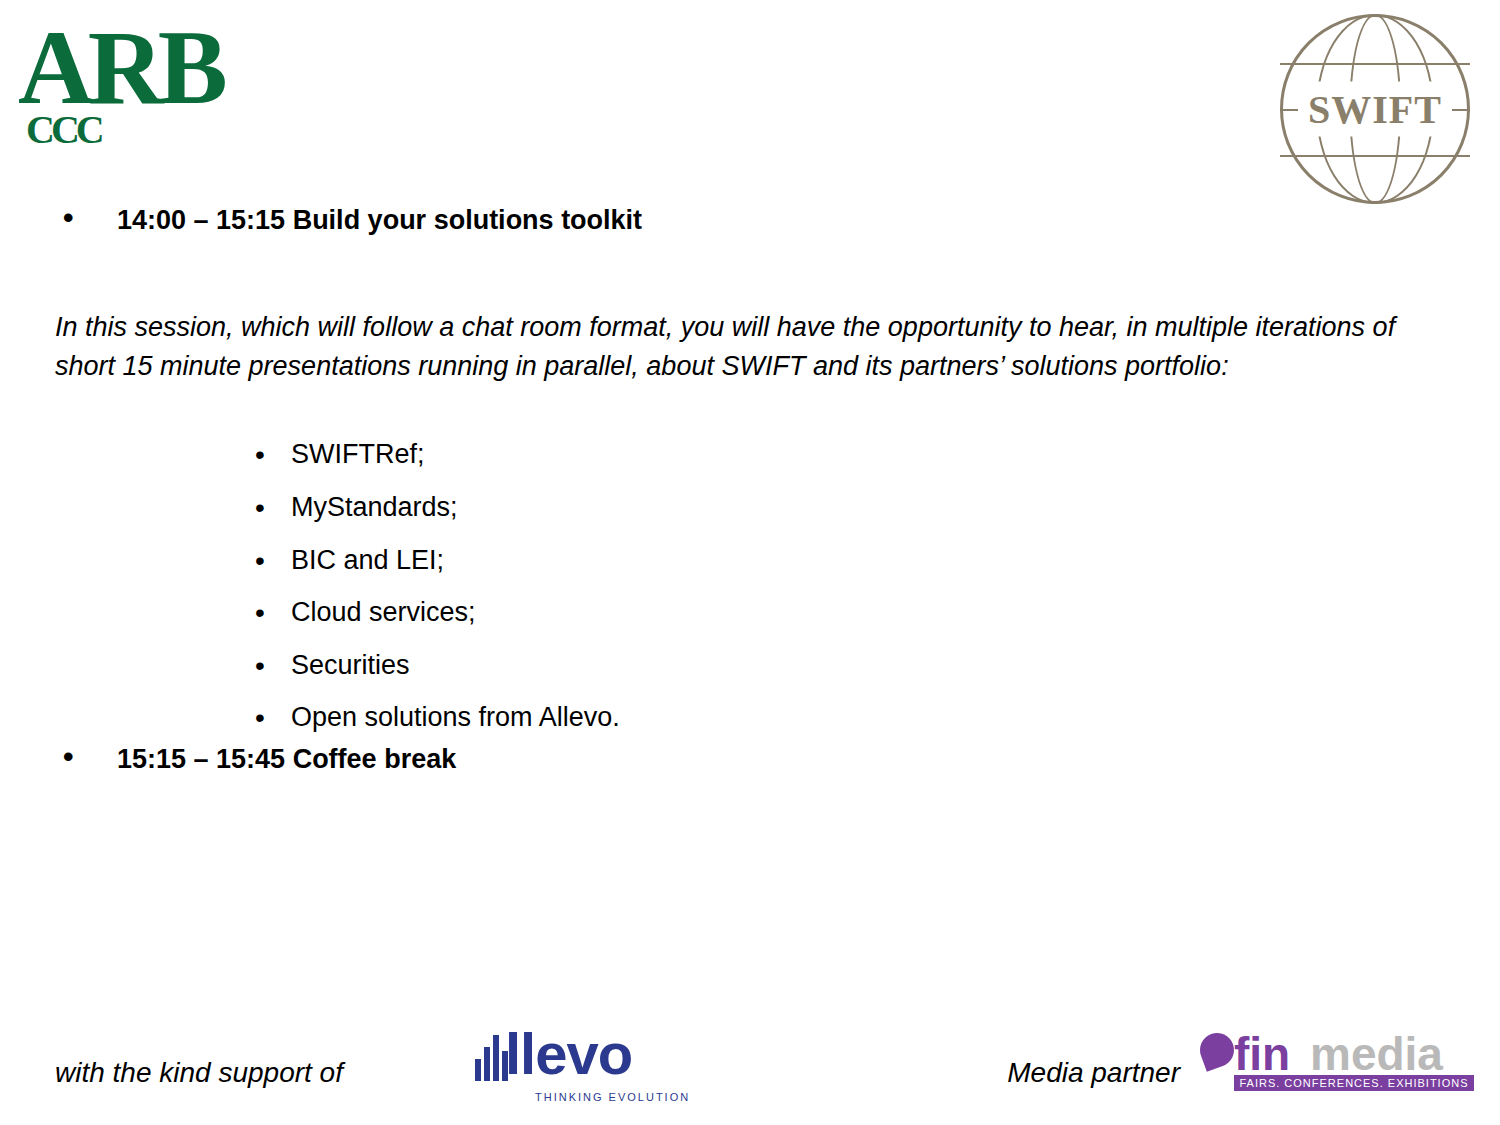ARB
CCC
SWIFT
14:00 – 15:15 Build your solutions toolkit
In this session, which will follow a chat room format, you will have the opportunity to hear, in multiple iterations of short 15 minute presentations running in parallel, about SWIFT and its partners’ solutions portfolio:
SWIFTRef;
MyStandards;
BIC and LEI;
Cloud services;
Securities
Open solutions from Allevo.
15:15 – 15:45 Coffee break
with the kind support of
llevo
THINKING EVOLUTION
Media partner
fin
media
FAIRS. CONFERENCES. EXHIBITIONS